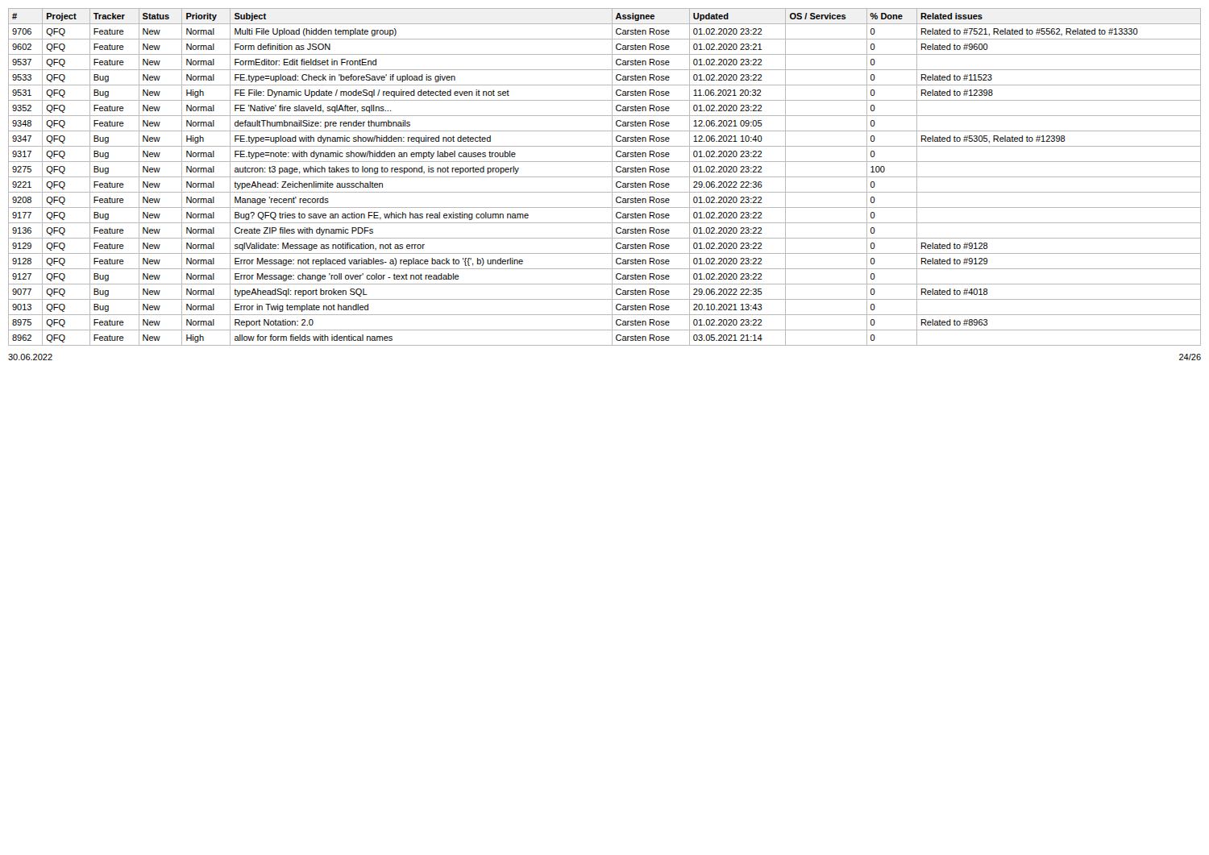| # | Project | Tracker | Status | Priority | Subject | Assignee | Updated | OS / Services | % Done | Related issues |
| --- | --- | --- | --- | --- | --- | --- | --- | --- | --- | --- |
| 9706 | QFQ | Feature | New | Normal | Multi File Upload (hidden template group) | Carsten Rose | 01.02.2020 23:22 | | 0 | Related to #7521, Related to #5562, Related to #13330 |
| 9602 | QFQ | Feature | New | Normal | Form definition as JSON | Carsten Rose | 01.02.2020 23:21 | | 0 | Related to #9600 |
| 9537 | QFQ | Feature | New | Normal | FormEditor: Edit fieldset in FrontEnd | Carsten Rose | 01.02.2020 23:22 | | 0 | |
| 9533 | QFQ | Bug | New | Normal | FE.type=upload: Check in 'beforeSave' if upload is given | Carsten Rose | 01.02.2020 23:22 | | 0 | Related to #11523 |
| 9531 | QFQ | Bug | New | High | FE File: Dynamic Update / modeSql / required detected even it not set | Carsten Rose | 11.06.2021 20:32 | | 0 | Related to #12398 |
| 9352 | QFQ | Feature | New | Normal | FE 'Native' fire slaveId, sqlAfter, sqlIns... | Carsten Rose | 01.02.2020 23:22 | | 0 | |
| 9348 | QFQ | Feature | New | Normal | defaultThumbnailSize: pre render thumbnails | Carsten Rose | 12.06.2021 09:05 | | 0 | |
| 9347 | QFQ | Bug | New | High | FE.type=upload with dynamic show/hidden: required not detected | Carsten Rose | 12.06.2021 10:40 | | 0 | Related to #5305, Related to #12398 |
| 9317 | QFQ | Bug | New | Normal | FE.type=note: with dynamic show/hidden an empty label causes trouble | Carsten Rose | 01.02.2020 23:22 | | 0 | |
| 9275 | QFQ | Bug | New | Normal | autcron: t3 page, which takes to long to respond, is not reported properly | Carsten Rose | 01.02.2020 23:22 | | 100 | |
| 9221 | QFQ | Feature | New | Normal | typeAhead: Zeichenlimite ausschalten | Carsten Rose | 29.06.2022 22:36 | | 0 | |
| 9208 | QFQ | Feature | New | Normal | Manage 'recent' records | Carsten Rose | 01.02.2020 23:22 | | 0 | |
| 9177 | QFQ | Bug | New | Normal | Bug? QFQ tries to save an action FE, which has real existing column name | Carsten Rose | 01.02.2020 23:22 | | 0 | |
| 9136 | QFQ | Feature | New | Normal | Create ZIP files with dynamic PDFs | Carsten Rose | 01.02.2020 23:22 | | 0 | |
| 9129 | QFQ | Feature | New | Normal | sqlValidate: Message as notification, not as error | Carsten Rose | 01.02.2020 23:22 | | 0 | Related to #9128 |
| 9128 | QFQ | Feature | New | Normal | Error Message: not replaced variables- a) replace back to '{{', b) underline | Carsten Rose | 01.02.2020 23:22 | | 0 | Related to #9129 |
| 9127 | QFQ | Bug | New | Normal | Error Message: change 'roll over' color - text not readable | Carsten Rose | 01.02.2020 23:22 | | 0 | |
| 9077 | QFQ | Bug | New | Normal | typeAheadSql: report broken SQL | Carsten Rose | 29.06.2022 22:35 | | 0 | Related to #4018 |
| 9013 | QFQ | Bug | New | Normal | Error in Twig template not handled | Carsten Rose | 20.10.2021 13:43 | | 0 | |
| 8975 | QFQ | Feature | New | Normal | Report Notation: 2.0 | Carsten Rose | 01.02.2020 23:22 | | 0 | Related to #8963 |
| 8962 | QFQ | Feature | New | High | allow for form fields with identical names | Carsten Rose | 03.05.2021 21:14 | | 0 | |
30.06.2022 24/26